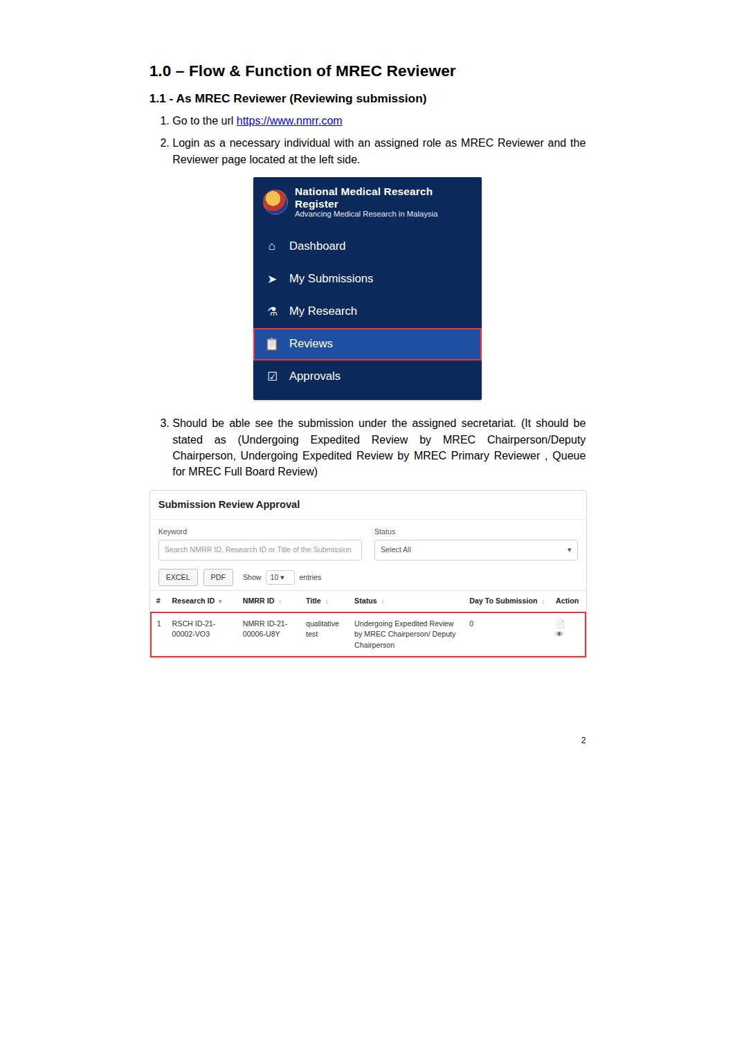1.0 – Flow & Function of MREC Reviewer
1.1 - As MREC Reviewer (Reviewing submission)
Go to the url https://www.nmrr.com
Login as a necessary individual with an assigned role as MREC Reviewer and the Reviewer page located at the left side.
National Medical Research Register
Advancing Medical Research in Malaysia
⌂Dashboard
➤My Submissions
⚗My Research
📋Reviews
☑Approvals
Should be able see the submission under the assigned secretariat. (It should be stated as (Undergoing Expedited Review by MREC Chairperson/Deputy Chairperson, Undergoing Expedited Review by MREC Primary Reviewer , Queue for MREC Full Board Review)
Submission Review Approval
Keyword
Search NMRR ID, Research ID or Title of the Submission
Status
Select All▾
EXCEL PDF Show 10 ▾ entries
| # | Research ID ▾ | NMRR ID ↕ | Title ↕ | Status ↕ | Day To Submission ↕ | Action |
| --- | --- | --- | --- | --- | --- | --- |
| 1 | RSCH ID-21-00002-VO3 | NMRR ID-21-00006-U8Y | qualitative test | Undergoing Expedited Review by MREC Chairperson/ Deputy Chairperson | 0 | 📄 👁 |
2